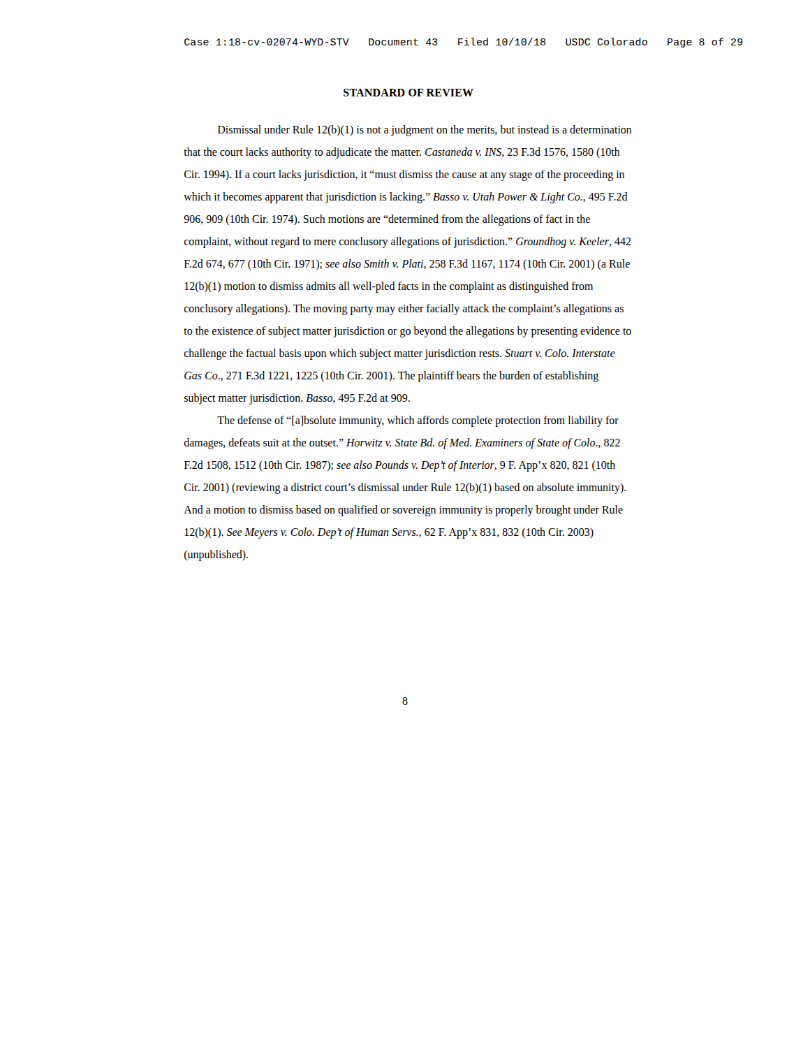Case 1:18-cv-02074-WYD-STV Document 43 Filed 10/10/18 USDC Colorado Page 8 of 29
STANDARD OF REVIEW
Dismissal under Rule 12(b)(1) is not a judgment on the merits, but instead is a determination that the court lacks authority to adjudicate the matter. Castaneda v. INS, 23 F.3d 1576, 1580 (10th Cir. 1994). If a court lacks jurisdiction, it “must dismiss the cause at any stage of the proceeding in which it becomes apparent that jurisdiction is lacking.” Basso v. Utah Power & Light Co., 495 F.2d 906, 909 (10th Cir. 1974). Such motions are “determined from the allegations of fact in the complaint, without regard to mere conclusory allegations of jurisdiction.” Groundhog v. Keeler, 442 F.2d 674, 677 (10th Cir. 1971); see also Smith v. Plati, 258 F.3d 1167, 1174 (10th Cir. 2001) (a Rule 12(b)(1) motion to dismiss admits all well-pled facts in the complaint as distinguished from conclusory allegations). The moving party may either facially attack the complaint’s allegations as to the existence of subject matter jurisdiction or go beyond the allegations by presenting evidence to challenge the factual basis upon which subject matter jurisdiction rests. Stuart v. Colo. Interstate Gas Co., 271 F.3d 1221, 1225 (10th Cir. 2001). The plaintiff bears the burden of establishing subject matter jurisdiction. Basso, 495 F.2d at 909.
The defense of “[a]bsolute immunity, which affords complete protection from liability for damages, defeats suit at the outset.” Horwitz v. State Bd. of Med. Examiners of State of Colo., 822 F.2d 1508, 1512 (10th Cir. 1987); see also Pounds v. Dep’t of Interior, 9 F. App’x 820, 821 (10th Cir. 2001) (reviewing a district court’s dismissal under Rule 12(b)(1) based on absolute immunity). And a motion to dismiss based on qualified or sovereign immunity is properly brought under Rule 12(b)(1). See Meyers v. Colo. Dep’t of Human Servs., 62 F. App’x 831, 832 (10th Cir. 2003) (unpublished).
8